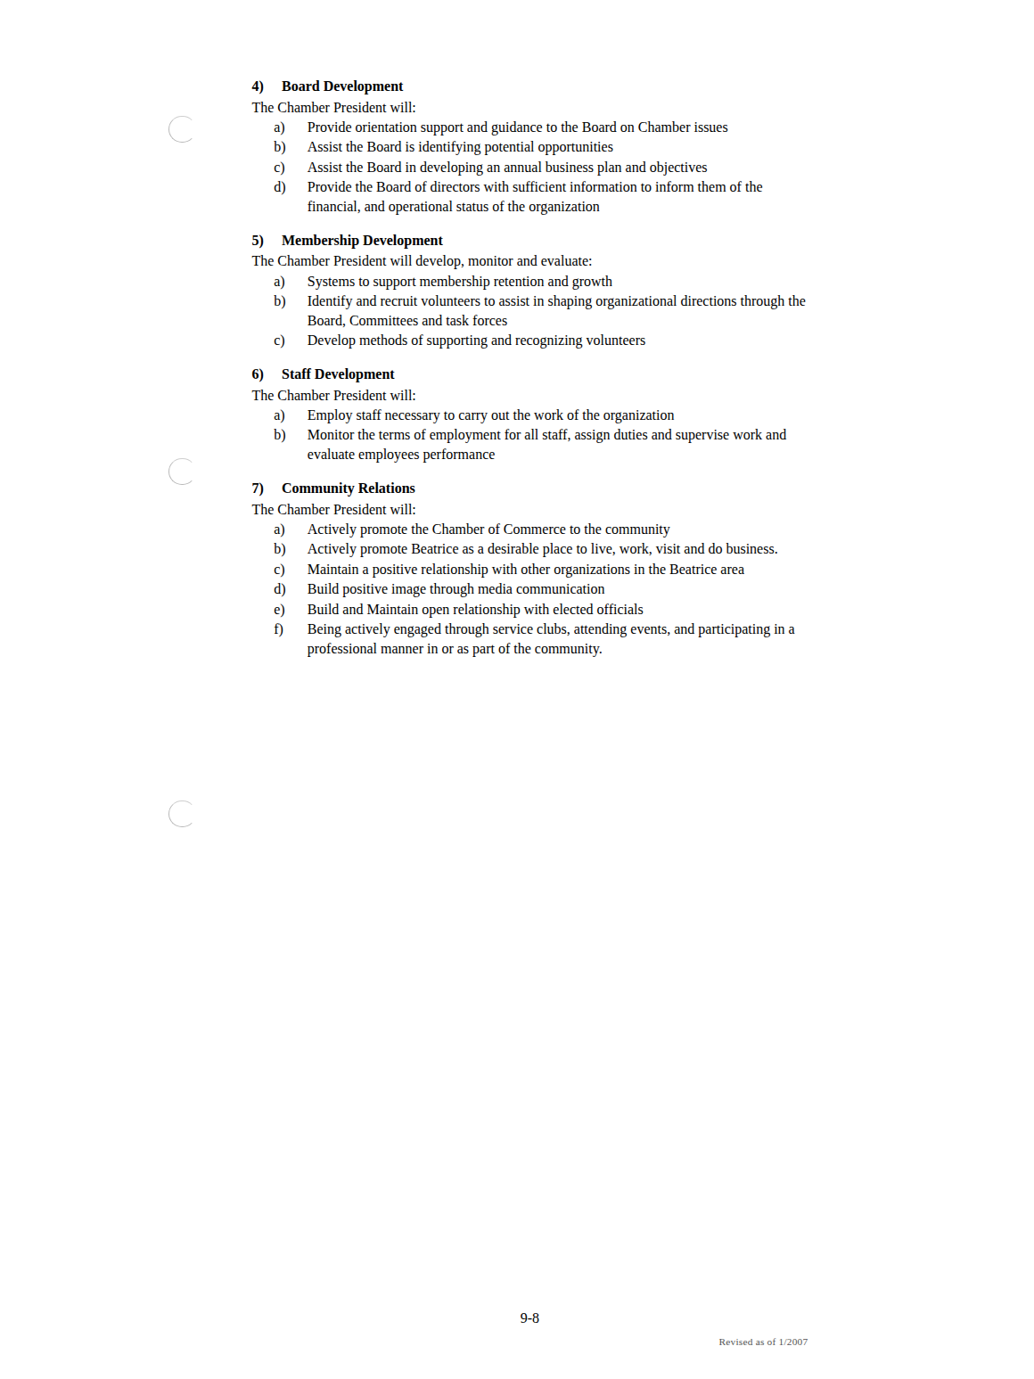4) Board Development
The Chamber President will:
a) Provide orientation support and guidance to the Board on Chamber issues
b) Assist the Board is identifying potential opportunities
c) Assist the Board in developing an annual business plan and objectives
d) Provide the Board of directors with sufficient information to inform them of the financial, and operational status of the organization
5) Membership Development
The Chamber President will develop, monitor and evaluate:
a) Systems to support membership retention and growth
b) Identify and recruit volunteers to assist in shaping organizational directions through the Board, Committees and task forces
c) Develop methods of supporting and recognizing volunteers
6) Staff Development
The Chamber President will:
a) Employ staff necessary to carry out the work of the organization
b) Monitor the terms of employment for all staff, assign duties and supervise work and evaluate employees performance
7) Community Relations
The Chamber President will:
a) Actively promote the Chamber of Commerce to the community
b) Actively promote Beatrice as a desirable place to live, work, visit and do business.
c) Maintain a positive relationship with other organizations in the Beatrice area
d) Build positive image through media communication
e) Build and Maintain open relationship with elected officials
f) Being actively engaged through service clubs, attending events, and participating in a professional manner in or as part of the community.
9-8
Revised as of 1/2007